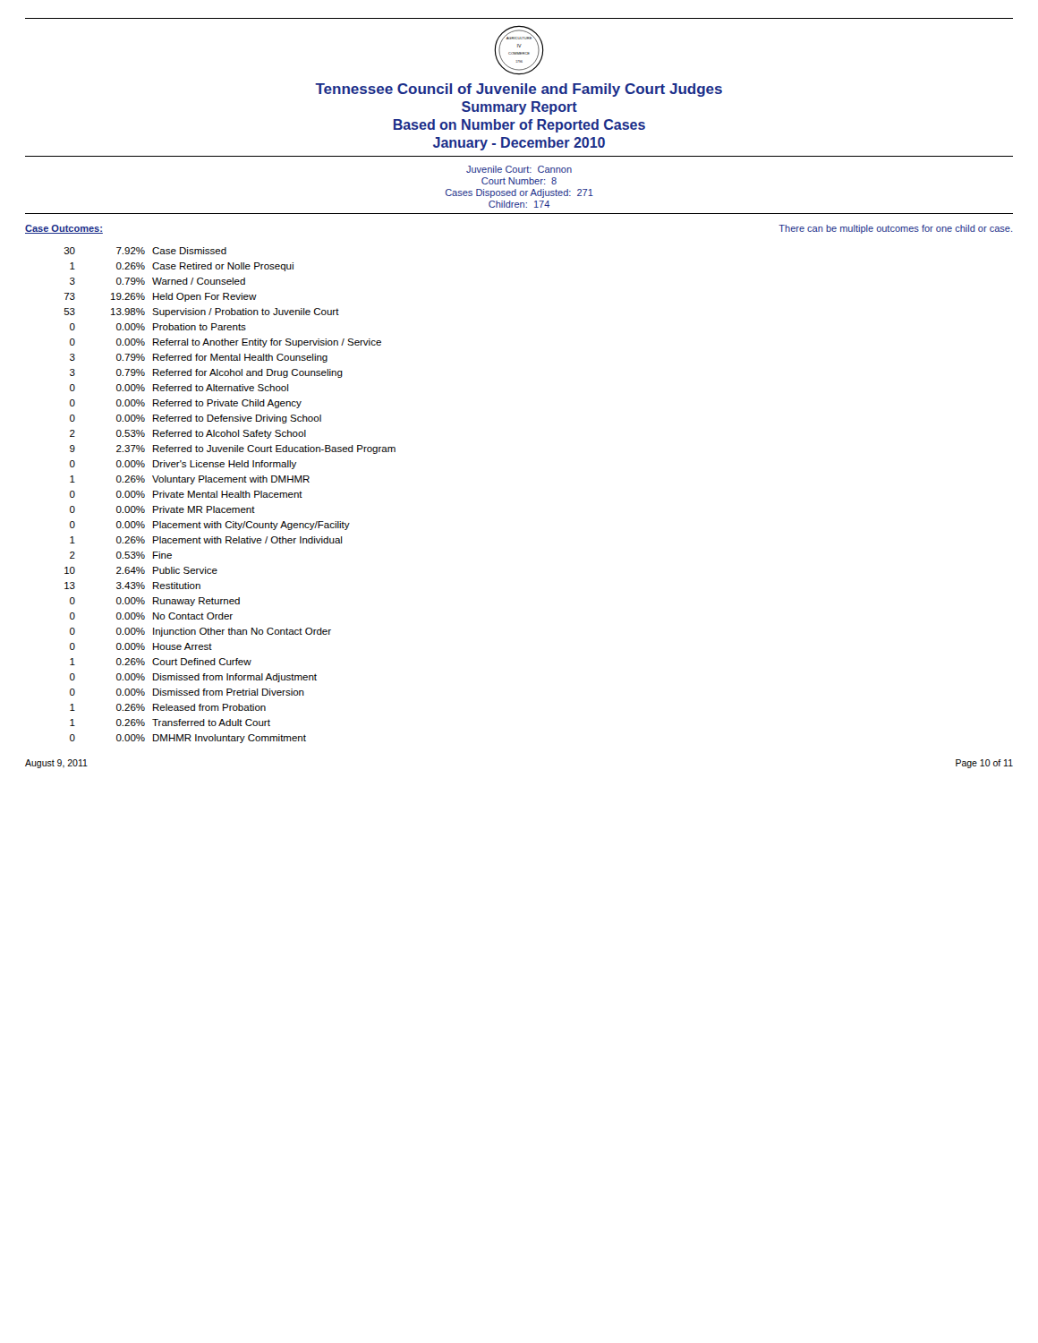AGRICULTURE IV COMMERCE 1796
Tennessee Council of Juvenile and Family Court Judges
Summary Report
Based on Number of Reported Cases
January - December 2010
Juvenile Court: Cannon
Court Number: 8
Cases Disposed or Adjusted: 271
Children: 174
Case Outcomes:
There can be multiple outcomes for one child or case.
| 30 | 7.92% | Case Dismissed |
| 1 | 0.26% | Case Retired or Nolle Prosequi |
| 3 | 0.79% | Warned / Counseled |
| 73 | 19.26% | Held Open For Review |
| 53 | 13.98% | Supervision / Probation to Juvenile Court |
| 0 | 0.00% | Probation to Parents |
| 0 | 0.00% | Referral to Another Entity for Supervision / Service |
| 3 | 0.79% | Referred for Mental Health Counseling |
| 3 | 0.79% | Referred for Alcohol and Drug Counseling |
| 0 | 0.00% | Referred to Alternative School |
| 0 | 0.00% | Referred to Private Child Agency |
| 0 | 0.00% | Referred to Defensive Driving School |
| 2 | 0.53% | Referred to Alcohol Safety School |
| 9 | 2.37% | Referred to Juvenile Court Education-Based Program |
| 0 | 0.00% | Driver's License Held Informally |
| 1 | 0.26% | Voluntary Placement with DMHMR |
| 0 | 0.00% | Private Mental Health Placement |
| 0 | 0.00% | Private MR Placement |
| 0 | 0.00% | Placement with City/County Agency/Facility |
| 1 | 0.26% | Placement with Relative / Other Individual |
| 2 | 0.53% | Fine |
| 10 | 2.64% | Public Service |
| 13 | 3.43% | Restitution |
| 0 | 0.00% | Runaway Returned |
| 0 | 0.00% | No Contact Order |
| 0 | 0.00% | Injunction Other than No Contact Order |
| 0 | 0.00% | House Arrest |
| 1 | 0.26% | Court Defined Curfew |
| 0 | 0.00% | Dismissed from Informal Adjustment |
| 0 | 0.00% | Dismissed from Pretrial Diversion |
| 1 | 0.26% | Released from Probation |
| 1 | 0.26% | Transferred to Adult Court |
| 0 | 0.00% | DMHMR Involuntary Commitment |
August 9, 2011
Page 10 of 11